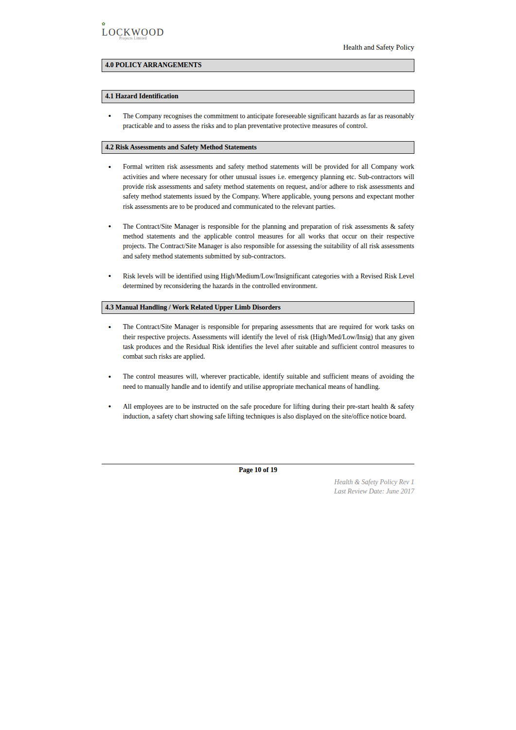✿ LOCKWOOD Projects Limited
Health and Safety Policy
4.0 POLICY ARRANGEMENTS
4.1 Hazard Identification
The Company recognises the commitment to anticipate foreseeable significant hazards as far as reasonably practicable and to assess the risks and to plan preventative protective measures of control.
4.2 Risk Assessments and Safety Method Statements
Formal written risk assessments and safety method statements will be provided for all Company work activities and where necessary for other unusual issues i.e. emergency planning etc. Sub-contractors will provide risk assessments and safety method statements on request, and/or adhere to risk assessments and safety method statements issued by the Company. Where applicable, young persons and expectant mother risk assessments are to be produced and communicated to the relevant parties.
The Contract/Site Manager is responsible for the planning and preparation of risk assessments & safety method statements and the applicable control measures for all works that occur on their respective projects. The Contract/Site Manager is also responsible for assessing the suitability of all risk assessments and safety method statements submitted by sub-contractors.
Risk levels will be identified using High/Medium/Low/Insignificant categories with a Revised Risk Level determined by reconsidering the hazards in the controlled environment.
4.3 Manual Handling / Work Related Upper Limb Disorders
The Contract/Site Manager is responsible for preparing assessments that are required for work tasks on their respective projects. Assessments will identify the level of risk (High/Med/Low/Insig) that any given task produces and the Residual Risk identifies the level after suitable and sufficient control measures to combat such risks are applied.
The control measures will, wherever practicable, identify suitable and sufficient means of avoiding the need to manually handle and to identify and utilise appropriate mechanical means of handling.
All employees are to be instructed on the safe procedure for lifting during their pre-start health & safety induction, a safety chart showing safe lifting techniques is also displayed on the site/office notice board.
Page 10 of 19
Health & Safety Policy Rev 1
Last Review Date: June 2017